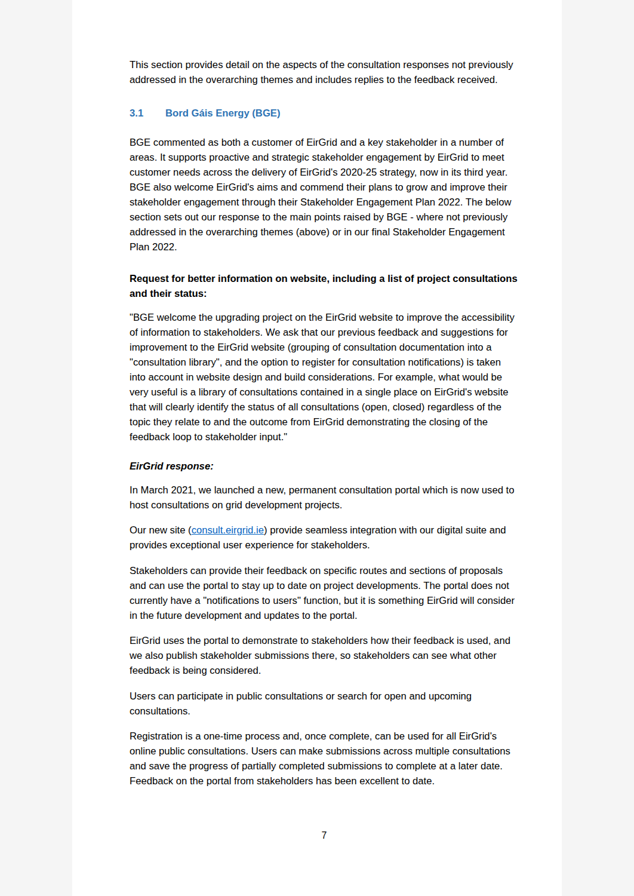This section provides detail on the aspects of the consultation responses not previously addressed in the overarching themes and includes replies to the feedback received.
3.1 Bord Gáis Energy (BGE)
BGE commented as both a customer of EirGrid and a key stakeholder in a number of areas. It supports proactive and strategic stakeholder engagement by EirGrid to meet customer needs across the delivery of EirGrid's 2020-25 strategy, now in its third year. BGE also welcome EirGrid's aims and commend their plans to grow and improve their stakeholder engagement through their Stakeholder Engagement Plan 2022. The below section sets out our response to the main points raised by BGE - where not previously addressed in the overarching themes (above) or in our final Stakeholder Engagement Plan 2022.
Request for better information on website, including a list of project consultations and their status:
"BGE welcome the upgrading project on the EirGrid website to improve the accessibility of information to stakeholders. We ask that our previous feedback and suggestions for improvement to the EirGrid website (grouping of consultation documentation into a "consultation library", and the option to register for consultation notifications) is taken into account in website design and build considerations. For example, what would be very useful is a library of consultations contained in a single place on EirGrid's website that will clearly identify the status of all consultations (open, closed) regardless of the topic they relate to and the outcome from EirGrid demonstrating the closing of the feedback loop to stakeholder input."
EirGrid response:
In March 2021, we launched a new, permanent consultation portal which is now used to host consultations on grid development projects.
Our new site (consult.eirgrid.ie) provide seamless integration with our digital suite and provides exceptional user experience for stakeholders.
Stakeholders can provide their feedback on specific routes and sections of proposals and can use the portal to stay up to date on project developments. The portal does not currently have a "notifications to users" function, but it is something EirGrid will consider in the future development and updates to the portal.
EirGrid uses the portal to demonstrate to stakeholders how their feedback is used, and we also publish stakeholder submissions there, so stakeholders can see what other feedback is being considered.
Users can participate in public consultations or search for open and upcoming consultations.
Registration is a one-time process and, once complete, can be used for all EirGrid's online public consultations. Users can make submissions across multiple consultations and save the progress of partially completed submissions to complete at a later date. Feedback on the portal from stakeholders has been excellent to date.
7